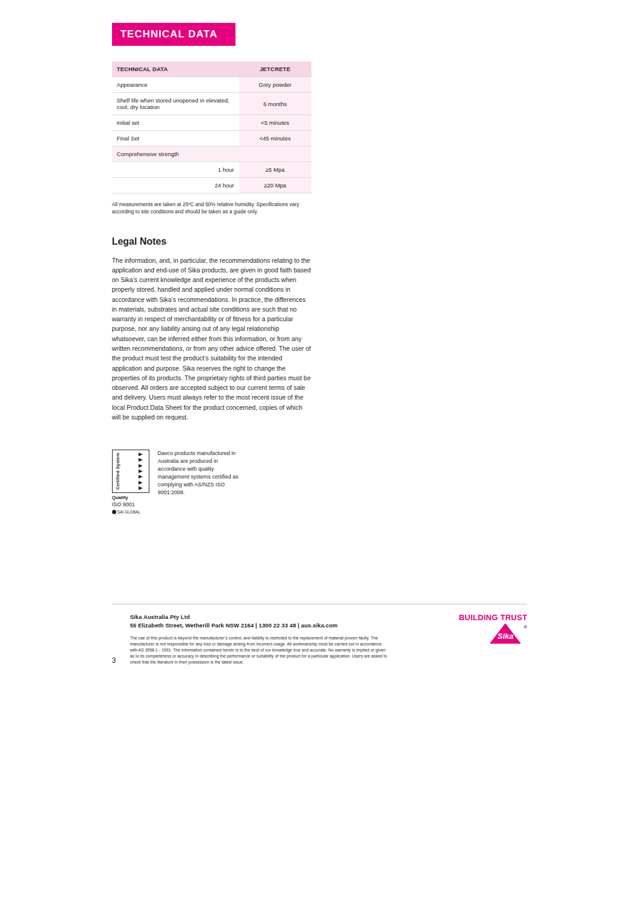TECHNICAL DATA
| TECHNICAL DATA | JETCRETE |
| --- | --- |
| Appearance | Grey powder |
| Shelf life when stored unopened in elevated, cool, dry location | 6 months |
| Initial set | <5 minutes |
| Final Set | <45 minutes |
| Comprehensive strength |
| 1 hour | ≥5 Mpa |
| 24 hour | ≥20 Mpa |
All measurements are taken at 25ºC and 50% relative humidity. Specifications vary according to site conditions and should be taken as a guide only.
Legal Notes
The information, and, in particular, the recommendations relating to the application and end-use of Sika products, are given in good faith based on Sika’s current knowledge and experience of the products when properly stored, handled and applied under normal conditions in accordance with Sika’s recommendations. In practice, the differences in materials, substrates and actual site conditions are such that no warranty in respect of merchantability or of fitness for a particular purpose, nor any liability arising out of any legal relationship whatsoever, can be inferred either from this information, or from any written recommendations, or from any other advice offered. The user of the product must test the product’s suitability for the intended application and purpose. Sika reserves the right to change the properties of its products. The proprietary rights of third parties must be observed. All orders are accepted subject to our current terms of sale and delivery. Users must always refer to the most recent issue of the local Product Data Sheet for the product concerned, copies of which will be supplied on request.
Certified System
Quality
ISO 9001
SAI GLOBAL
Davco products manufactured in Australia are produced in accordance with quality management systems certified as complying with AS/NZS ISO 9001:2008.
3
Sika Australia Pty Ltd
55 Elizabeth Street, Wetherill Park NSW 2164 | 1300 22 33 48 | aus.sika.com
The use of this product is beyond the manufacturer’s control, and liability is restricted to the replacement of material proven faulty. The manufacturer is not responsible for any loss or damage arising from incorrect usage. All workmanship must be carried out in accordance with AS 3958.1 - 1991. The information contained herein is to the best of our knowledge true and accurate. No warranty is implied or given as to its completeness or accuracy in describing the performance or suitability of the product for a particular application. Users are asked to check that the literature in their possession is the latest issue.
BUILDING TRUST
®